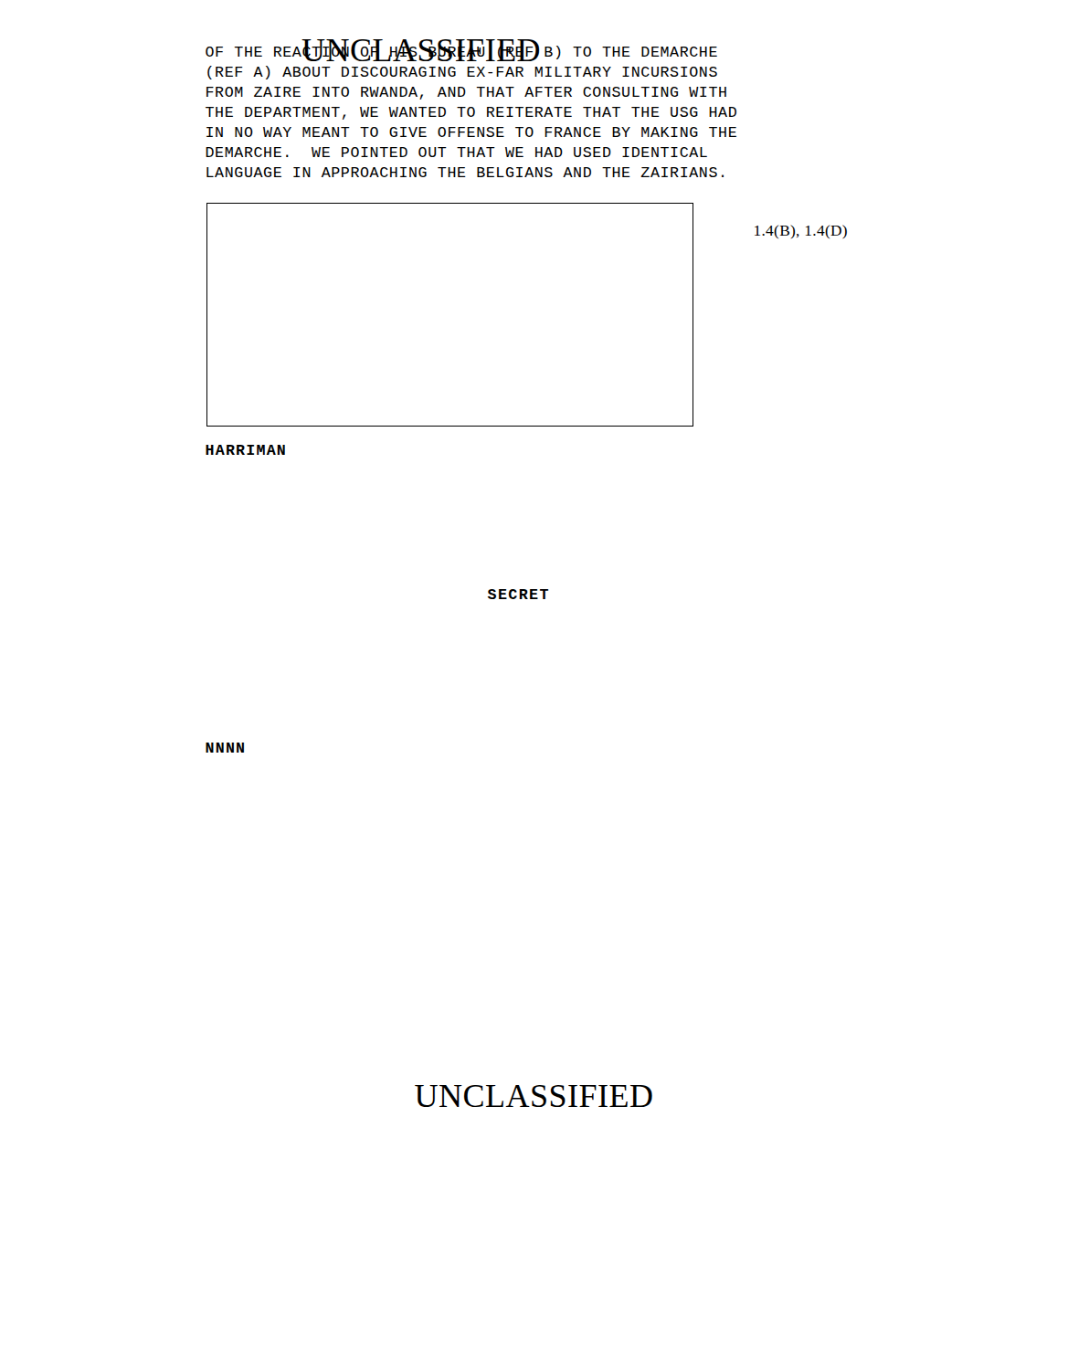UNCLASSIFIED
OF THE REACTION OF HIS BUREAU (REF B) TO THE DEMARCHE (REF A) ABOUT DISCOURAGING EX-FAR MILITARY INCURSIONS FROM ZAIRE INTO RWANDA, AND THAT AFTER CONSULTING WITH THE DEPARTMENT, WE WANTED TO REITERATE THAT THE USG HAD IN NO WAY MEANT TO GIVE OFFENSE TO FRANCE BY MAKING THE DEMARCHE. WE POINTED OUT THAT WE HAD USED IDENTICAL LANGUAGE IN APPROACHING THE BELGIANS AND THE ZAIRIANS.
1.4(B), 1.4(D)
HARRIMAN
SECRET
NNNN
UNCLASSIFIED